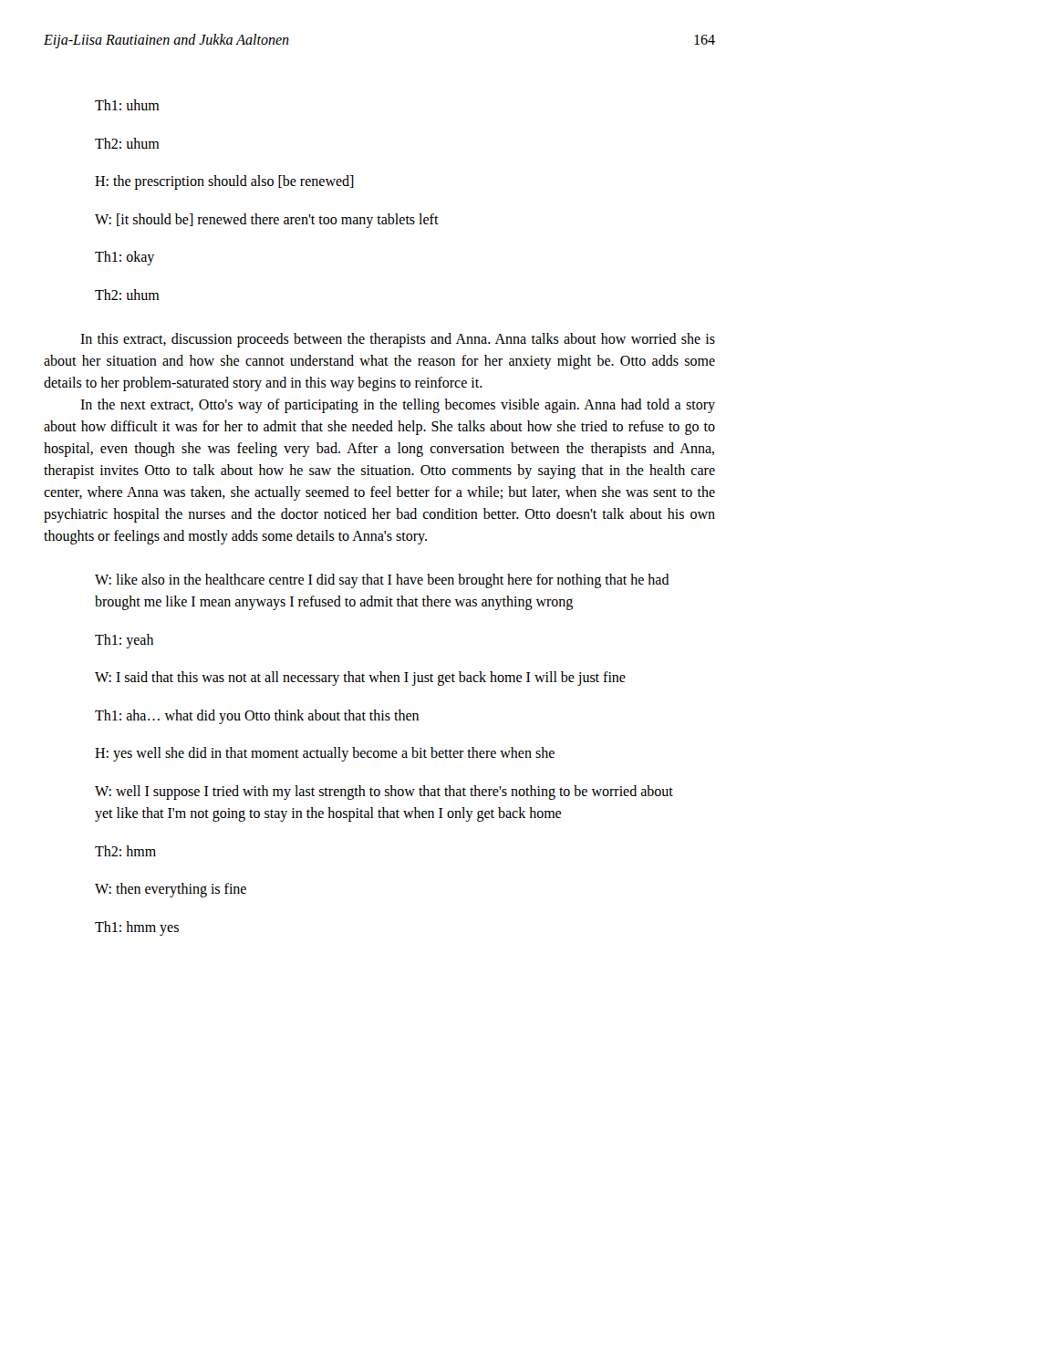Eija-Liisa Rautiainen and Jukka Aaltonen 164
Th1: uhum
Th2: uhum
H: the prescription should also [be renewed]
W: [it should be] renewed there aren't too many tablets left
Th1: okay
Th2: uhum
In this extract, discussion proceeds between the therapists and Anna. Anna talks about how worried she is about her situation and how she cannot understand what the reason for her anxiety might be. Otto adds some details to her problem-saturated story and in this way begins to reinforce it.
In the next extract, Otto's way of participating in the telling becomes visible again. Anna had told a story about how difficult it was for her to admit that she needed help. She talks about how she tried to refuse to go to hospital, even though she was feeling very bad. After a long conversation between the therapists and Anna, therapist invites Otto to talk about how he saw the situation. Otto comments by saying that in the health care center, where Anna was taken, she actually seemed to feel better for a while; but later, when she was sent to the psychiatric hospital the nurses and the doctor noticed her bad condition better. Otto doesn't talk about his own thoughts or feelings and mostly adds some details to Anna's story.
W: like also in the healthcare centre I did say that I have been brought here for nothing that he had brought me like I mean anyways I refused to admit that there was anything wrong
Th1: yeah
W: I said that this was not at all necessary that when I just get back home I will be just fine
Th1: aha… what did you Otto think about that this then
H: yes well she did in that moment actually become a bit better there when she
W: well I suppose I tried with my last strength to show that that there's nothing to be worried about yet like that I'm not going to stay in the hospital that when I only get back home
Th2: hmm
W: then everything is fine
Th1: hmm yes